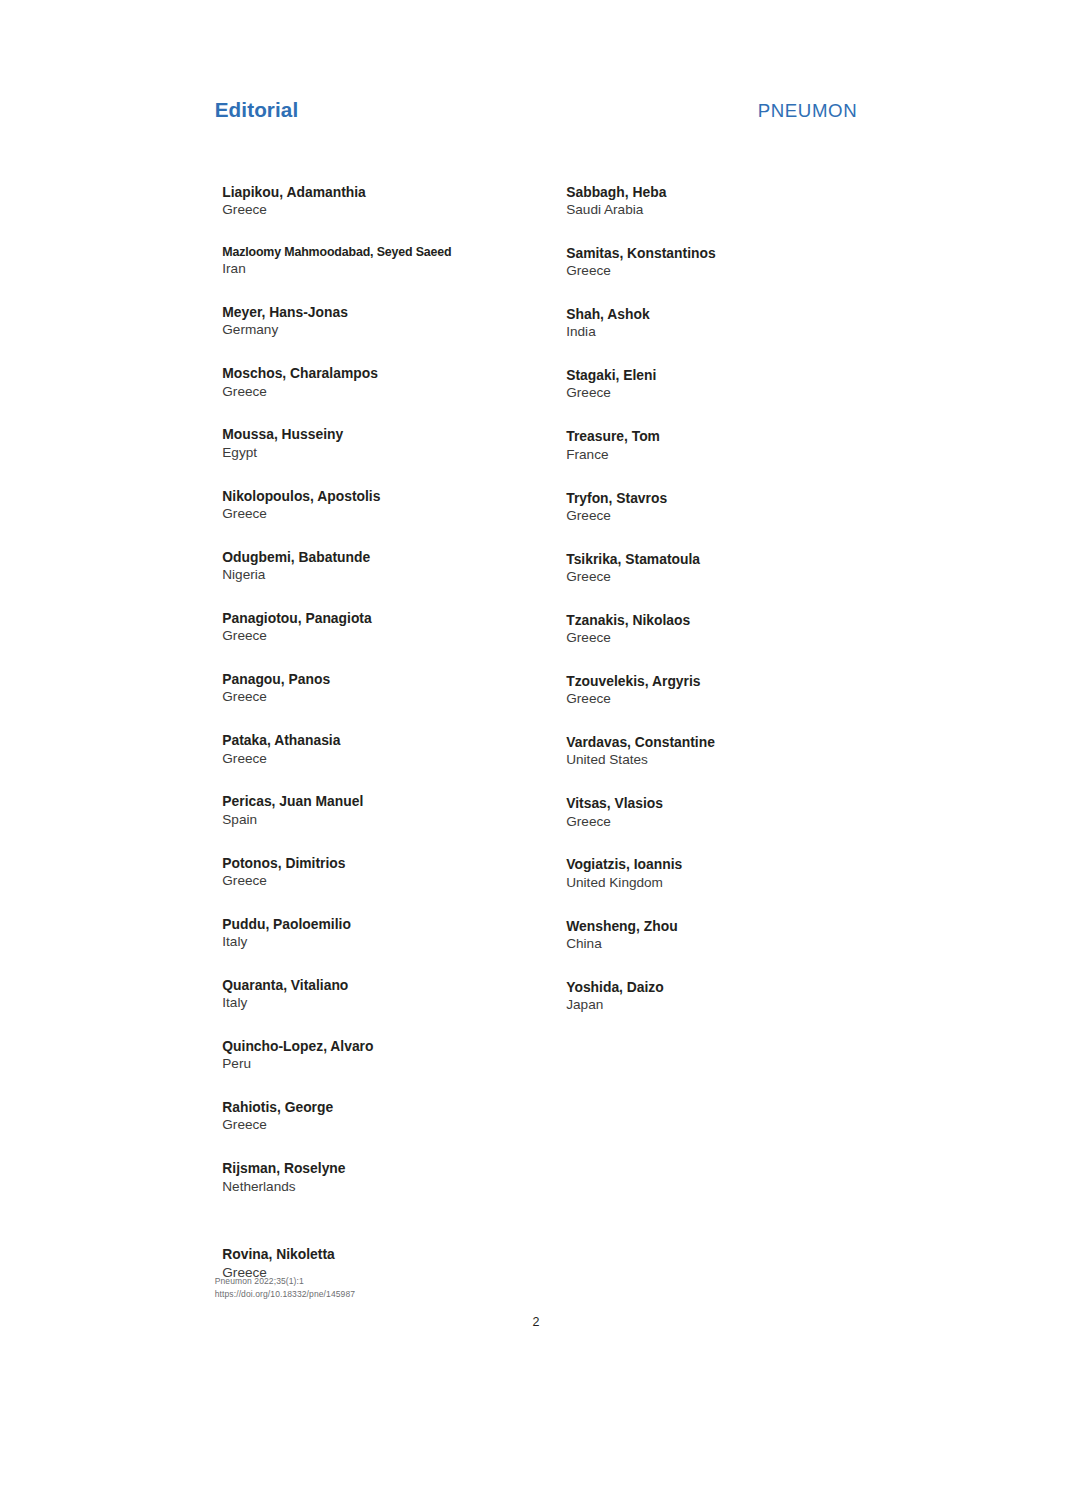Editorial
PNEUMON
Liapikou, Adamanthia Greece
Mazloomy Mahmoodabad, Seyed Saeed Iran
Meyer, Hans-Jonas Germany
Moschos, Charalampos Greece
Moussa, Husseiny Egypt
Nikolopoulos, Apostolis Greece
Odugbemi, Babatunde Nigeria
Panagiotou, Panagiota Greece
Panagou, Panos Greece
Pataka, Athanasia Greece
Pericas, Juan Manuel Spain
Potonos, Dimitrios Greece
Puddu, Paoloemilio Italy
Quaranta, Vitaliano Italy
Quincho-Lopez, Alvaro Peru
Rahiotis, George Greece
Rijsman, Roselyne Netherlands
Rovina, Nikoletta Greece
Sabbagh, Heba Saudi Arabia
Samitas, Konstantinos Greece
Shah, Ashok India
Stagaki, Eleni Greece
Treasure, Tom France
Tryfon, Stavros Greece
Tsikrika, Stamatoula Greece
Tzanakis, Nikolaos Greece
Tzouvelekis, Argyris Greece
Vardavas, Constantine United States
Vitsas, Vlasios Greece
Vogiatzis, Ioannis United Kingdom
Wensheng, Zhou China
Yoshida, Daizo Japan
Pneumon 2022;35(1):1
https://doi.org/10.18332/pne/145987
2